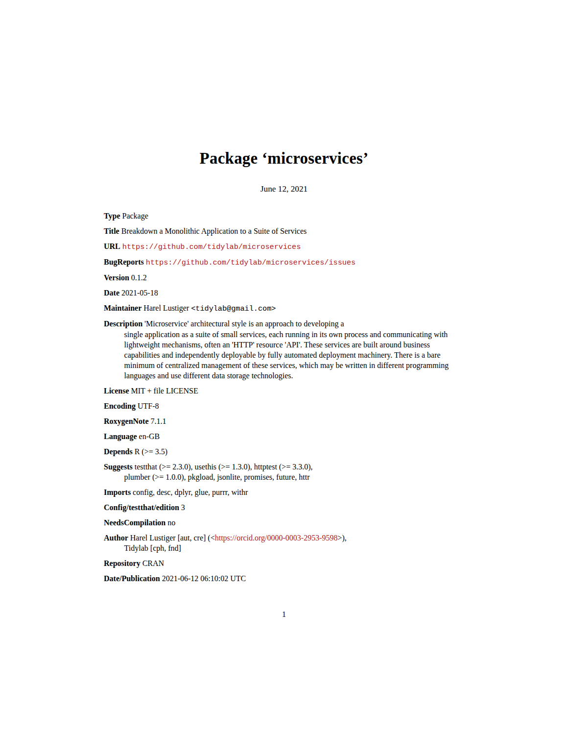Package ‘microservices’
June 12, 2021
Type
Package
Title
Breakdown a Monolithic Application to a Suite of Services
URL
https://github.com/tidylab/microservices
BugReports
https://github.com/tidylab/microservices/issues
Version
0.1.2
Date
2021-05-18
Maintainer
Harel Lustiger <tidylab@gmail.com>
Description
'Microservice' architectural style is an approach to developing a
single application as a suite of small services, each running in its own process and communicating with lightweight mechanisms, often an 'HTTP' resource 'API'. These services are built around business capabilities and independently deployable by fully automated deployment machinery. There is a bare minimum of centralized management of these services, which may be written in different programming languages and use different data storage technologies.
License
MIT + file LICENSE
Encoding
UTF-8
RoxygenNote
7.1.1
Language
en-GB
Depends
R (>= 3.5)
Suggests
testthat (>= 2.3.0), usethis (>= 1.3.0), httptest (>= 3.3.0),
plumber (>= 1.0.0), pkgload, jsonlite, promises, future, httr
Imports
config, desc, dplyr, glue, purrr, withr
Config/testthat/edition
3
NeedsCompilation
no
Author
Harel Lustiger [aut, cre] (<https://orcid.org/0000-0003-2953-9598>),
Tidylab [cph, fnd]
Repository
CRAN
Date/Publication
2021-06-12 06:10:02 UTC
1